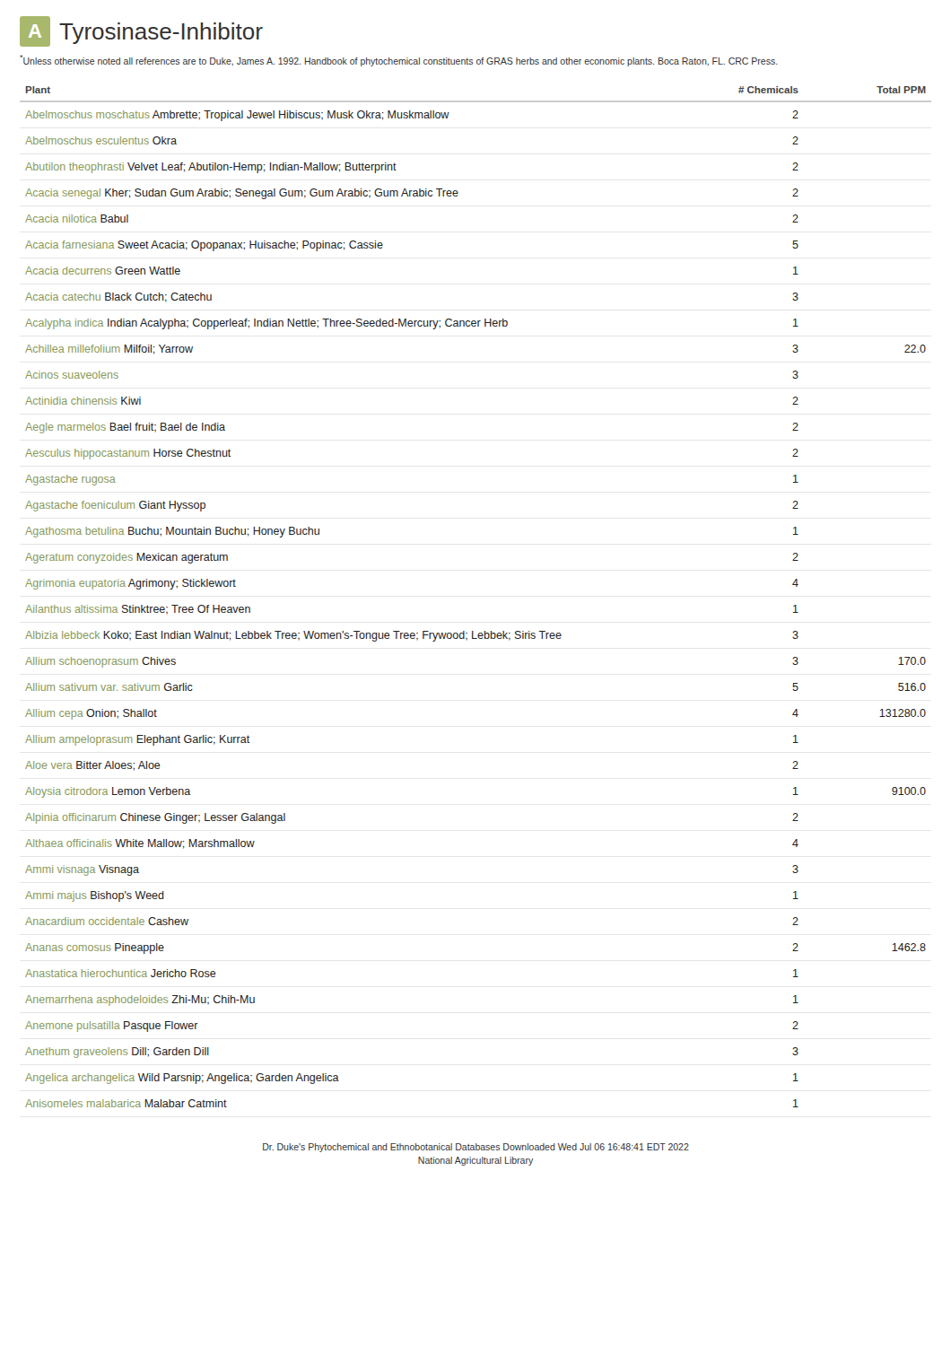ATyrosinase-Inhibitor
*Unless otherwise noted all references are to Duke, James A. 1992. Handbook of phytochemical constituents of GRAS herbs and other economic plants. Boca Raton, FL. CRC Press.
| Plant | # Chemicals | Total PPM |
| --- | --- | --- |
| Abelmoschus moschatus Ambrette; Tropical Jewel Hibiscus; Musk Okra; Muskmallow | 2 | |
| Abelmoschus esculentus Okra | 2 | |
| Abutilon theophrasti Velvet Leaf; Abutilon-Hemp; Indian-Mallow; Butterprint | 2 | |
| Acacia senegal Kher; Sudan Gum Arabic; Senegal Gum; Gum Arabic; Gum Arabic Tree | 2 | |
| Acacia nilotica Babul | 2 | |
| Acacia farnesiana Sweet Acacia; Opopanax; Huisache; Popinac; Cassie | 5 | |
| Acacia decurrens Green Wattle | 1 | |
| Acacia catechu Black Cutch; Catechu | 3 | |
| Acalypha indica Indian Acalypha; Copperleaf; Indian Nettle; Three-Seeded-Mercury; Cancer Herb | 1 | |
| Achillea millefolium Milfoil; Yarrow | 3 | 22.0 |
| Acinos suaveolens | 3 | |
| Actinidia chinensis Kiwi | 2 | |
| Aegle marmelos Bael fruit; Bael de India | 2 | |
| Aesculus hippocastanum Horse Chestnut | 2 | |
| Agastache rugosa | 1 | |
| Agastache foeniculum Giant Hyssop | 2 | |
| Agathosma betulina Buchu; Mountain Buchu; Honey Buchu | 1 | |
| Ageratum conyzoides Mexican ageratum | 2 | |
| Agrimonia eupatoria Agrimony; Sticklewort | 4 | |
| Ailanthus altissima Stinktree; Tree Of Heaven | 1 | |
| Albizia lebbeck Koko; East Indian Walnut; Lebbek Tree; Women's-Tongue Tree; Frywood; Lebbek; Siris Tree | 3 | |
| Allium schoenoprasum Chives | 3 | 170.0 |
| Allium sativum var. sativum Garlic | 5 | 516.0 |
| Allium cepa Onion; Shallot | 4 | 131280.0 |
| Allium ampeloprasum Elephant Garlic; Kurrat | 1 | |
| Aloe vera Bitter Aloes; Aloe | 2 | |
| Aloysia citrodora Lemon Verbena | 1 | 9100.0 |
| Alpinia officinarum Chinese Ginger; Lesser Galangal | 2 | |
| Althaea officinalis White Mallow; Marshmallow | 4 | |
| Ammi visnaga Visnaga | 3 | |
| Ammi majus Bishop's Weed | 1 | |
| Anacardium occidentale Cashew | 2 | |
| Ananas comosus Pineapple | 2 | 1462.8 |
| Anastatica hierochuntica Jericho Rose | 1 | |
| Anemarrhena asphodeloides Zhi-Mu; Chih-Mu | 1 | |
| Anemone pulsatilla Pasque Flower | 2 | |
| Anethum graveolens Dill; Garden Dill | 3 | |
| Angelica archangelica Wild Parsnip; Angelica; Garden Angelica | 1 | |
| Anisomeles malabarica Malabar Catmint | 1 | |
Dr. Duke's Phytochemical and Ethnobotanical Databases Downloaded Wed Jul 06 16:48:41 EDT 2022
National Agricultural Library